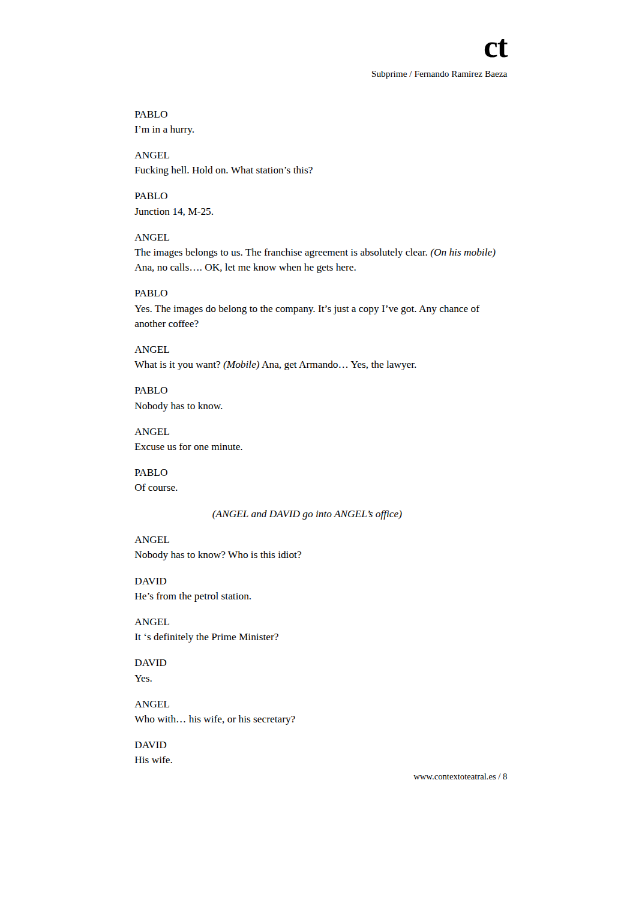ct
Subprime / Fernando Ramírez Baeza
PABLO
I’m in a hurry.
ANGEL
Fucking hell. Hold on. What station’s this?
PABLO
Junction 14, M-25.
ANGEL
The images belongs to us. The franchise agreement is absolutely clear. (On his mobile) Ana, no calls…. OK, let me know when he gets here.
PABLO
Yes. The images do belong to the company. It’s just a copy I’ve got. Any chance of another coffee?
ANGEL
What is it you want? (Mobile) Ana, get Armando… Yes, the lawyer.
PABLO
Nobody has to know.
ANGEL
Excuse us for one minute.
PABLO
Of course.
(ANGEL and DAVID go into ANGEL’s office)
ANGEL
Nobody has to know? Who is this idiot?
DAVID
He’s from the petrol station.
ANGEL
It ‘s definitely the Prime Minister?
DAVID
Yes.
ANGEL
Who with… his wife, or his secretary?
DAVID
His wife.
www.contextoteatral.es / 8